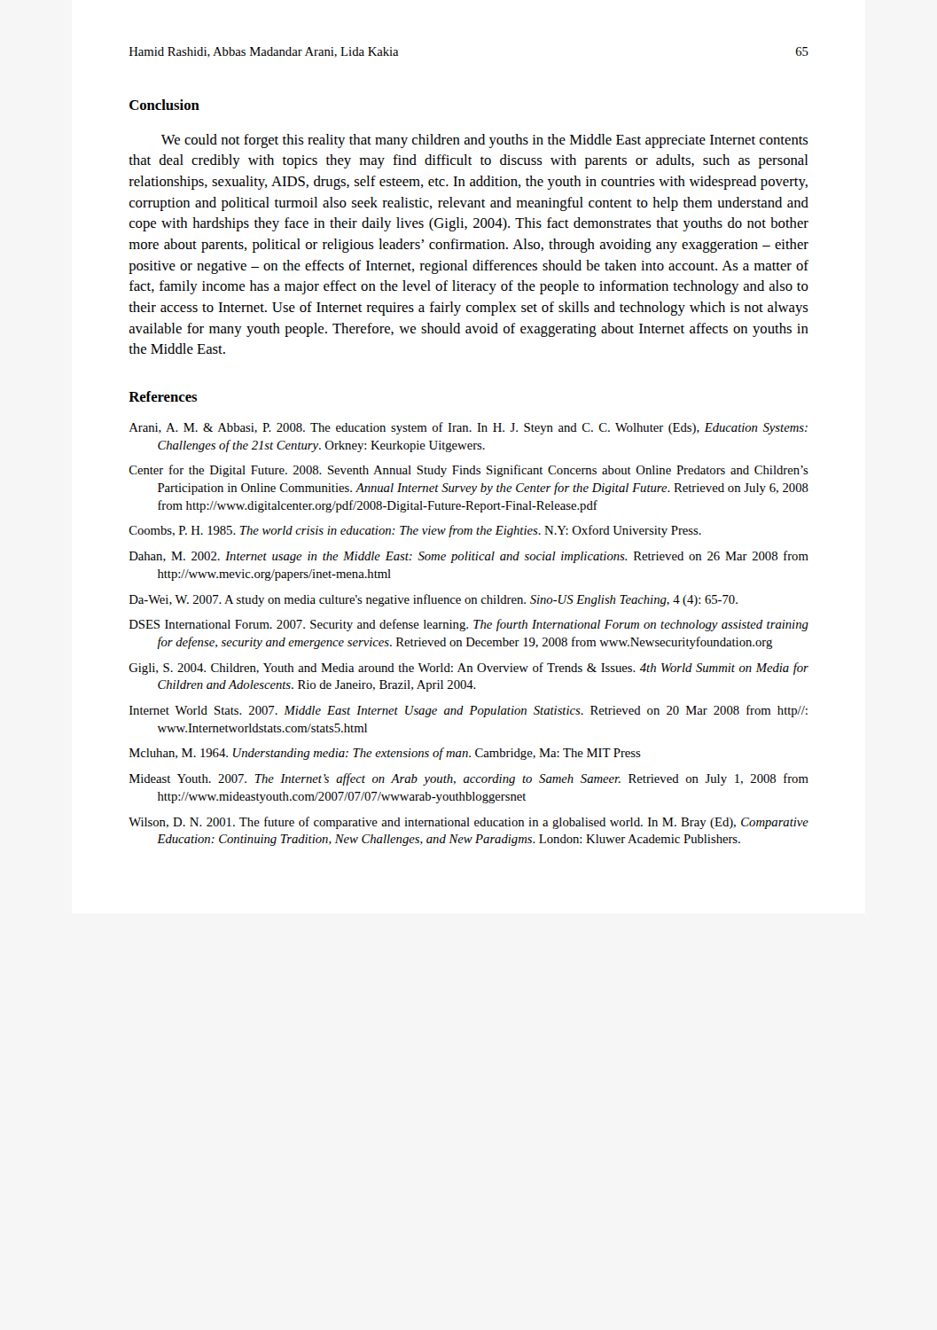Hamid Rashidi, Abbas Madandar Arani, Lida Kakia 65
Conclusion
We could not forget this reality that many children and youths in the Middle East appreciate Internet contents that deal credibly with topics they may find difficult to discuss with parents or adults, such as personal relationships, sexuality, AIDS, drugs, self esteem, etc. In addition, the youth in countries with widespread poverty, corruption and political turmoil also seek realistic, relevant and meaningful content to help them understand and cope with hardships they face in their daily lives (Gigli, 2004). This fact demonstrates that youths do not bother more about parents, political or religious leaders’ confirmation. Also, through avoiding any exaggeration – either positive or negative – on the effects of Internet, regional differences should be taken into account. As a matter of fact, family income has a major effect on the level of literacy of the people to information technology and also to their access to Internet. Use of Internet requires a fairly complex set of skills and technology which is not always available for many youth people. Therefore, we should avoid of exaggerating about Internet affects on youths in the Middle East.
References
Arani, A. M. & Abbasi, P. 2008. The education system of Iran. In H. J. Steyn and C. C. Wolhuter (Eds), Education Systems: Challenges of the 21st Century. Orkney: Keurkopie Uitgewers.
Center for the Digital Future. 2008. Seventh Annual Study Finds Significant Concerns about Online Predators and Children’s Participation in Online Communities. Annual Internet Survey by the Center for the Digital Future. Retrieved on July 6, 2008 from http://www.digitalcenter.org/pdf/2008-Digital-Future-Report-Final-Release.pdf
Coombs, P. H. 1985. The world crisis in education: The view from the Eighties. N.Y: Oxford University Press.
Dahan, M. 2002. Internet usage in the Middle East: Some political and social implications. Retrieved on 26 Mar 2008 from http://www.mevic.org/papers/inet-mena.html
Da-Wei, W. 2007. A study on media culture's negative influence on children. Sino-US English Teaching, 4 (4): 65-70.
DSES International Forum. 2007. Security and defense learning. The fourth International Forum on technology assisted training for defense, security and emergence services. Retrieved on December 19, 2008 from www.Newsecurityfoundation.org
Gigli, S. 2004. Children, Youth and Media around the World: An Overview of Trends & Issues. 4th World Summit on Media for Children and Adolescents. Rio de Janeiro, Brazil, April 2004.
Internet World Stats. 2007. Middle East Internet Usage and Population Statistics. Retrieved on 20 Mar 2008 from http//: www.Internetworldstats.com/stats5.html
Mcluhan, M. 1964. Understanding media: The extensions of man. Cambridge, Ma: The MIT Press
Mideast Youth. 2007. The Internet’s affect on Arab youth, according to Sameh Sameer. Retrieved on July 1, 2008 from http://www.mideastyouth.com/2007/07/07/wwwarab-youthbloggersnet
Wilson, D. N. 2001. The future of comparative and international education in a globalised world. In M. Bray (Ed), Comparative Education: Continuing Tradition, New Challenges, and New Paradigms. London: Kluwer Academic Publishers.